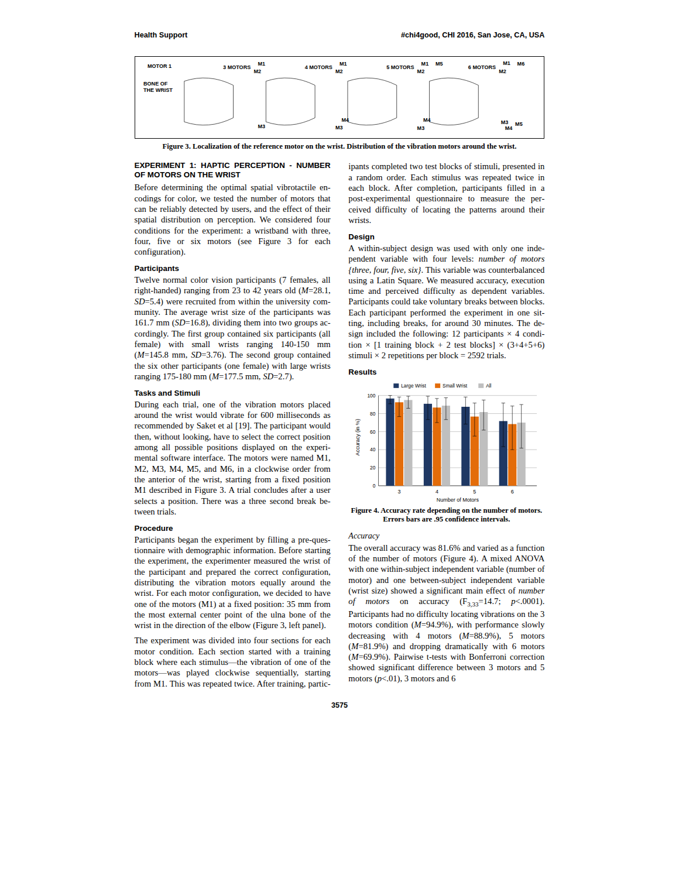Health Support #chi4good, CHI 2016, San Jose, CA, USA
Figure 3. Localization of the reference motor on the wrist. Distribution of the vibration motors around the wrist.
Experiment 1: Haptic Perception - Number of Motors on the Wrist
Before determining the optimal spatial vibrotactile encodings for color, we tested the number of motors that can be reliably detected by users, and the effect of their spatial distribution on perception. We considered four conditions for the experiment: a wristband with three, four, five or six motors (see Figure 3 for each configuration).
Participants
Twelve normal color vision participants (7 females, all right-handed) ranging from 23 to 42 years old (M=28.1, SD=5.4) were recruited from within the university community. The average wrist size of the participants was 161.7 mm (SD=16.8), dividing them into two groups accordingly. The first group contained six participants (all female) with small wrists ranging 140-150 mm (M=145.8 mm, SD=3.76). The second group contained the six other participants (one female) with large wrists ranging 175-180 mm (M=177.5 mm, SD=2.7).
Tasks and Stimuli
During each trial, one of the vibration motors placed around the wrist would vibrate for 600 milliseconds as recommended by Saket et al [19]. The participant would then, without looking, have to select the correct position among all possible positions displayed on the experimental software interface. The motors were named M1, M2, M3, M4, M5, and M6, in a clockwise order from the anterior of the wrist, starting from a fixed position M1 described in Figure 3. A trial concludes after a user selects a position. There was a three second break between trials.
Procedure
Participants began the experiment by filling a pre-questionnaire with demographic information. Before starting the experiment, the experimenter measured the wrist of the participant and prepared the correct configuration, distributing the vibration motors equally around the wrist. For each motor configuration, we decided to have one of the motors (M1) at a fixed position: 35 mm from the most external center point of the ulna bone of the wrist in the direction of the elbow (Figure 3, left panel).
The experiment was divided into four sections for each motor condition. Each section started with a training block where each stimulus—the vibration of one of the motors—was played clockwise sequentially, starting from M1. This was repeated twice. After training, participants completed two test blocks of stimuli, presented in a random order. Each stimulus was repeated twice in each block. After completion, participants filled in a post-experimental questionnaire to measure the perceived difficulty of locating the patterns around their wrists.
Design
A within-subject design was used with only one independent variable with four levels: number of motors {three, four, five, six}. This variable was counterbalanced using a Latin Square. We measured accuracy, execution time and perceived difficulty as dependent variables. Participants could take voluntary breaks between blocks. Each participant performed the experiment in one sitting, including breaks, for around 30 minutes. The design included the following: 12 participants × 4 condition × [1 training block + 2 test blocks] × (3+4+5+6) stimuli × 2 repetitions per block = 2592 trials.
Results
Figure 4. Accuracy rate depending on the number of motors. Errors bars are .95 confidence intervals.
Accuracy
The overall accuracy was 81.6% and varied as a function of the number of motors (Figure 4). A mixed ANOVA with one within-subject independent variable (number of motor) and one between-subject independent variable (wrist size) showed a significant main effect of number of motors on accuracy (F3,33=14.7; p<.0001). Participants had no difficulty locating vibrations on the 3 motors condition (M=94.9%), with performance slowly decreasing with 4 motors (M=88.9%), 5 motors (M=81.9%) and dropping dramatically with 6 motors (M=69.9%). Pairwise t-tests with Bonferroni correction showed significant difference between 3 motors and 5 motors (p<.01), 3 motors and 6
3575